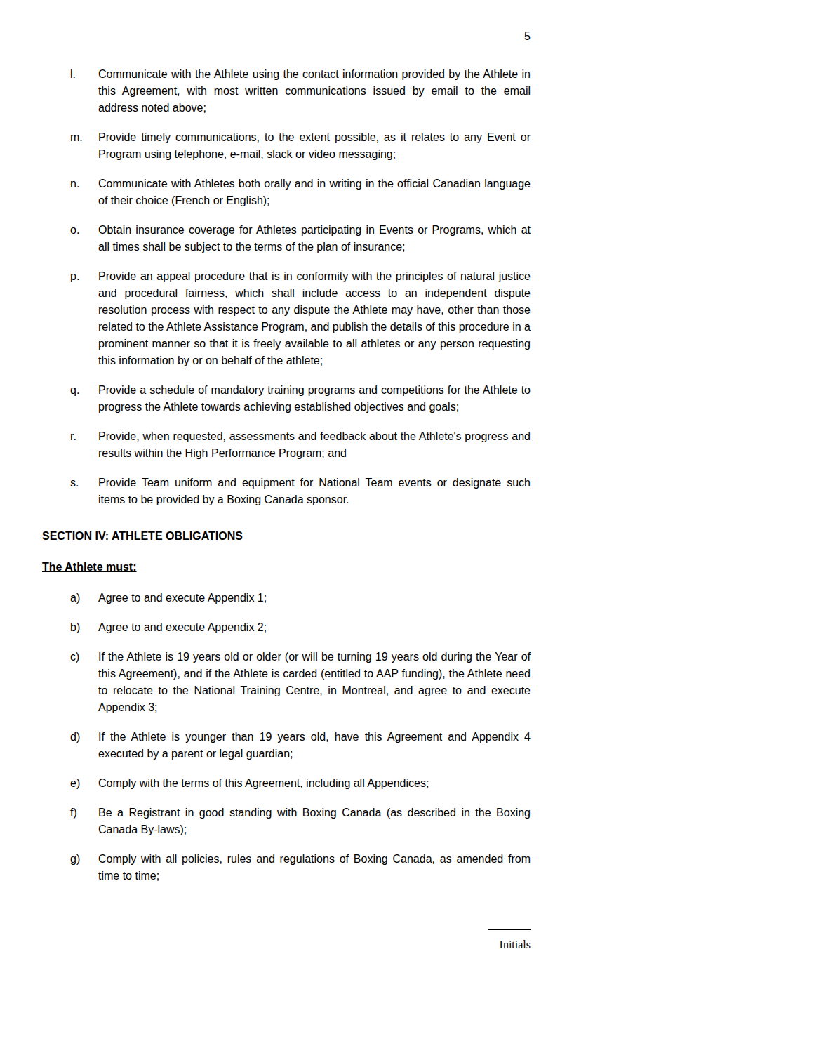5
l. Communicate with the Athlete using the contact information provided by the Athlete in this Agreement, with most written communications issued by email to the email address noted above;
m. Provide timely communications, to the extent possible, as it relates to any Event or Program using telephone, e-mail, slack or video messaging;
n. Communicate with Athletes both orally and in writing in the official Canadian language of their choice (French or English);
o. Obtain insurance coverage for Athletes participating in Events or Programs, which at all times shall be subject to the terms of the plan of insurance;
p. Provide an appeal procedure that is in conformity with the principles of natural justice and procedural fairness, which shall include access to an independent dispute resolution process with respect to any dispute the Athlete may have, other than those related to the Athlete Assistance Program, and publish the details of this procedure in a prominent manner so that it is freely available to all athletes or any person requesting this information by or on behalf of the athlete;
q. Provide a schedule of mandatory training programs and competitions for the Athlete to progress the Athlete towards achieving established objectives and goals;
r. Provide, when requested, assessments and feedback about the Athlete's progress and results within the High Performance Program; and
s. Provide Team uniform and equipment for National Team events or designate such items to be provided by a Boxing Canada sponsor.
SECTION IV: ATHLETE OBLIGATIONS
The Athlete must:
a) Agree to and execute Appendix 1;
b) Agree to and execute Appendix 2;
c) If the Athlete is 19 years old or older (or will be turning 19 years old during the Year of this Agreement), and if the Athlete is carded (entitled to AAP funding), the Athlete need to relocate to the National Training Centre, in Montreal, and agree to and execute Appendix 3;
d) If the Athlete is younger than 19 years old, have this Agreement and Appendix 4 executed by a parent or legal guardian;
e) Comply with the terms of this Agreement, including all Appendices;
f) Be a Registrant in good standing with Boxing Canada (as described in the Boxing Canada By-laws);
g) Comply with all policies, rules and regulations of Boxing Canada, as amended from time to time;
Initials